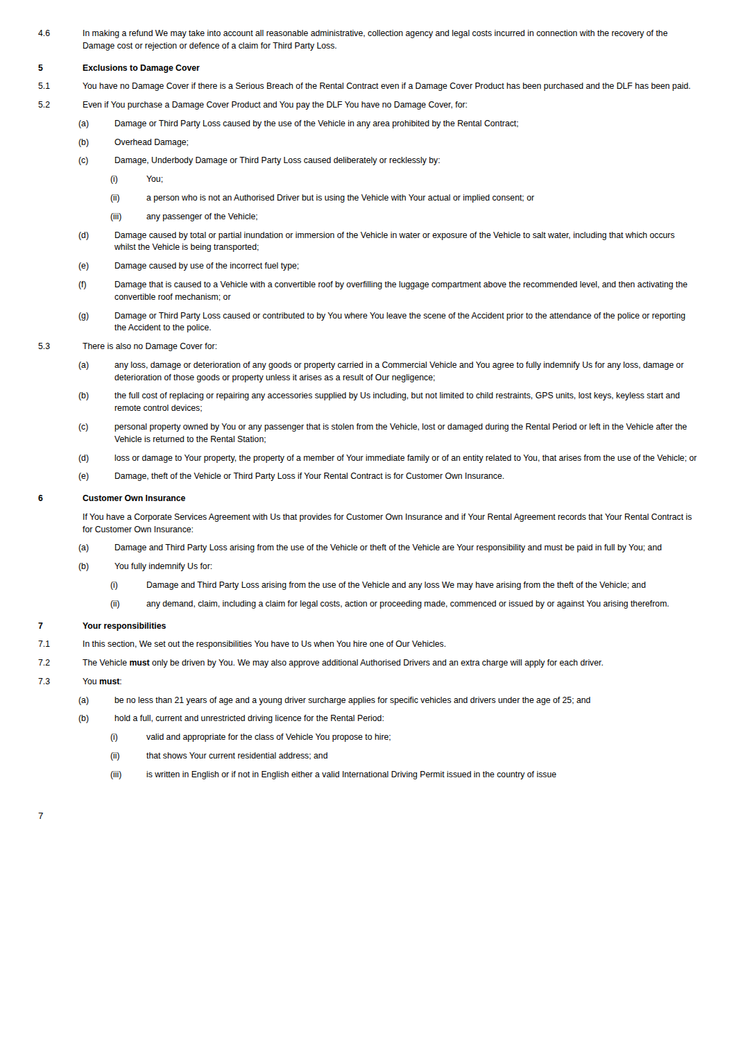4.6
In making a refund We may take into account all reasonable administrative, collection agency and legal costs incurred in connection with the recovery of the Damage cost or rejection or defence of a claim for Third Party Loss.
5
Exclusions to Damage Cover
5.1
You have no Damage Cover if there is a Serious Breach of the Rental Contract even if a Damage Cover Product has been purchased and the DLF has been paid.
5.2
Even if You purchase a Damage Cover Product and You pay the DLF You have no Damage Cover, for:
(a)
Damage or Third Party Loss caused by the use of the Vehicle in any area prohibited by the Rental Contract;
(b)
Overhead Damage;
(c)
Damage, Underbody Damage or Third Party Loss caused deliberately or recklessly by:
(i)
You;
(ii)
a person who is not an Authorised Driver but is using the Vehicle with Your actual or implied consent; or
(iii)
any passenger of the Vehicle;
(d)
Damage caused by total or partial inundation or immersion of the Vehicle in water or exposure of the Vehicle to salt water, including that which occurs whilst the Vehicle is being transported;
(e)
Damage caused by use of the incorrect fuel type;
(f)
Damage that is caused to a Vehicle with a convertible roof by overfilling the luggage compartment above the recommended level, and then activating the convertible roof mechanism; or
(g)
Damage or Third Party Loss caused or contributed to by You where You leave the scene of the Accident prior to the attendance of the police or reporting the Accident to the police.
5.3
There is also no Damage Cover for:
(a)
any loss, damage or deterioration of any goods or property carried in a Commercial Vehicle and You agree to fully indemnify Us for any loss, damage or deterioration of those goods or property unless it arises as a result of Our negligence;
(b)
the full cost of replacing or repairing any accessories supplied by Us including, but not limited to child restraints, GPS units, lost keys, keyless start and remote control devices;
(c)
personal property owned by You or any passenger that is stolen from the Vehicle, lost or damaged during the Rental Period or left in the Vehicle after the Vehicle is returned to the Rental Station;
(d)
loss or damage to Your property, the property of a member of Your immediate family or of an entity related to You, that arises from the use of the Vehicle; or
(e)
Damage, theft of the Vehicle or Third Party Loss if Your Rental Contract is for Customer Own Insurance.
6
Customer Own Insurance
If You have a Corporate Services Agreement with Us that provides for Customer Own Insurance and if Your Rental Agreement records that Your Rental Contract is for Customer Own Insurance:
(a)
Damage and Third Party Loss arising from the use of the Vehicle or theft of the Vehicle are Your responsibility and must be paid in full by You; and
(b)
You fully indemnify Us for:
(i)
Damage and Third Party Loss arising from the use of the Vehicle and any loss We may have arising from the theft of the Vehicle; and
(ii)
any demand, claim, including a claim for legal costs, action or proceeding made, commenced or issued by or against You arising therefrom.
7
Your responsibilities
7.1
In this section, We set out the responsibilities You have to Us when You hire one of Our Vehicles.
7.2
The Vehicle must only be driven by You. We may also approve additional Authorised Drivers and an extra charge will apply for each driver.
7.3
You must:
(a)
be no less than 21 years of age and a young driver surcharge applies for specific vehicles and drivers under the age of 25; and
(b)
hold a full, current and unrestricted driving licence for the Rental Period:
(i)
valid and appropriate for the class of Vehicle You propose to hire;
(ii)
that shows Your current residential address; and
(iii)
is written in English or if not in English either a valid International Driving Permit issued in the country of issue
7